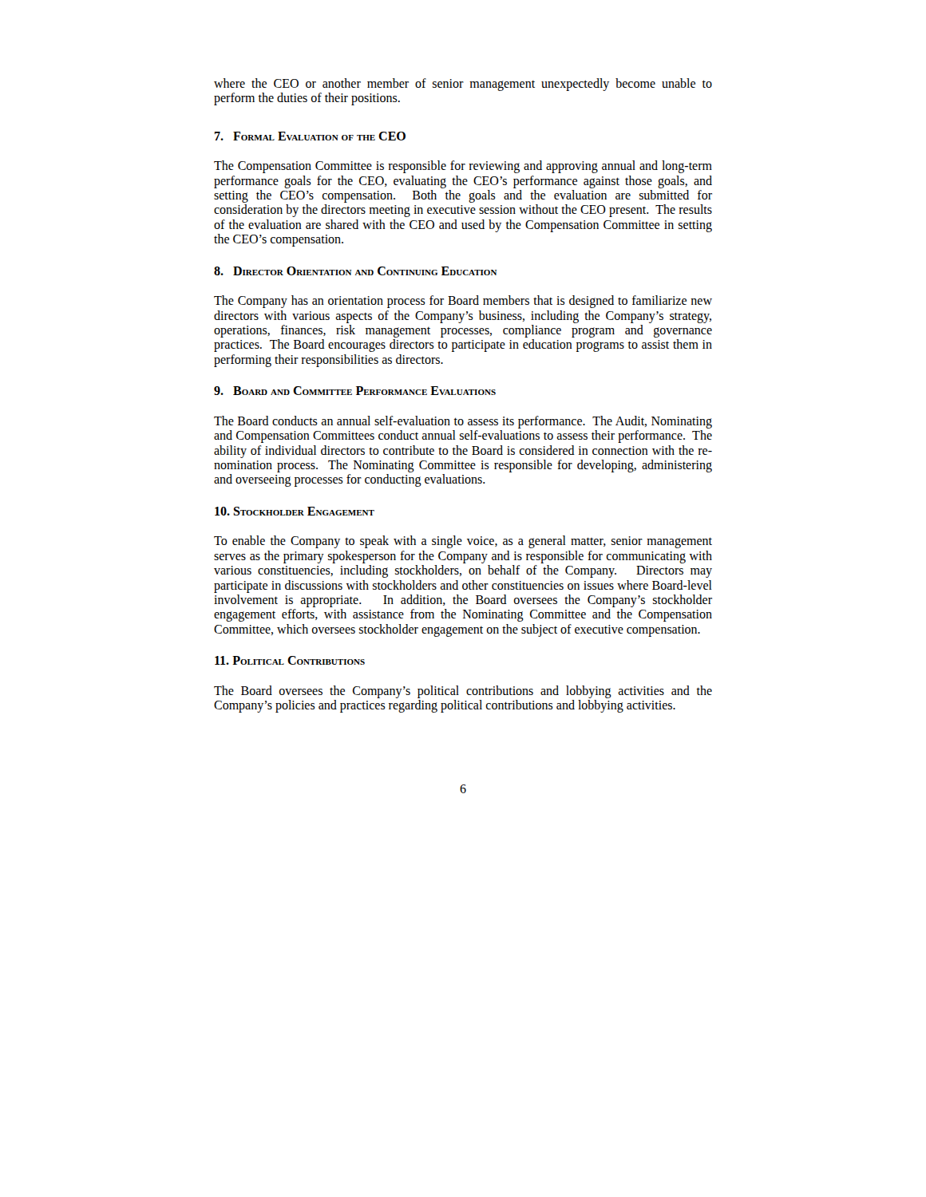where the CEO or another member of senior management unexpectedly become unable to perform the duties of their positions.
7. Formal Evaluation of the CEO
The Compensation Committee is responsible for reviewing and approving annual and long-term performance goals for the CEO, evaluating the CEO’s performance against those goals, and setting the CEO’s compensation. Both the goals and the evaluation are submitted for consideration by the directors meeting in executive session without the CEO present. The results of the evaluation are shared with the CEO and used by the Compensation Committee in setting the CEO’s compensation.
8. Director Orientation and Continuing Education
The Company has an orientation process for Board members that is designed to familiarize new directors with various aspects of the Company’s business, including the Company’s strategy, operations, finances, risk management processes, compliance program and governance practices. The Board encourages directors to participate in education programs to assist them in performing their responsibilities as directors.
9. Board and Committee Performance Evaluations
The Board conducts an annual self-evaluation to assess its performance. The Audit, Nominating and Compensation Committees conduct annual self-evaluations to assess their performance. The ability of individual directors to contribute to the Board is considered in connection with the re-nomination process. The Nominating Committee is responsible for developing, administering and overseeing processes for conducting evaluations.
10. Stockholder Engagement
To enable the Company to speak with a single voice, as a general matter, senior management serves as the primary spokesperson for the Company and is responsible for communicating with various constituencies, including stockholders, on behalf of the Company. Directors may participate in discussions with stockholders and other constituencies on issues where Board-level involvement is appropriate. In addition, the Board oversees the Company’s stockholder engagement efforts, with assistance from the Nominating Committee and the Compensation Committee, which oversees stockholder engagement on the subject of executive compensation.
11. Political Contributions
The Board oversees the Company’s political contributions and lobbying activities and the Company’s policies and practices regarding political contributions and lobbying activities.
6